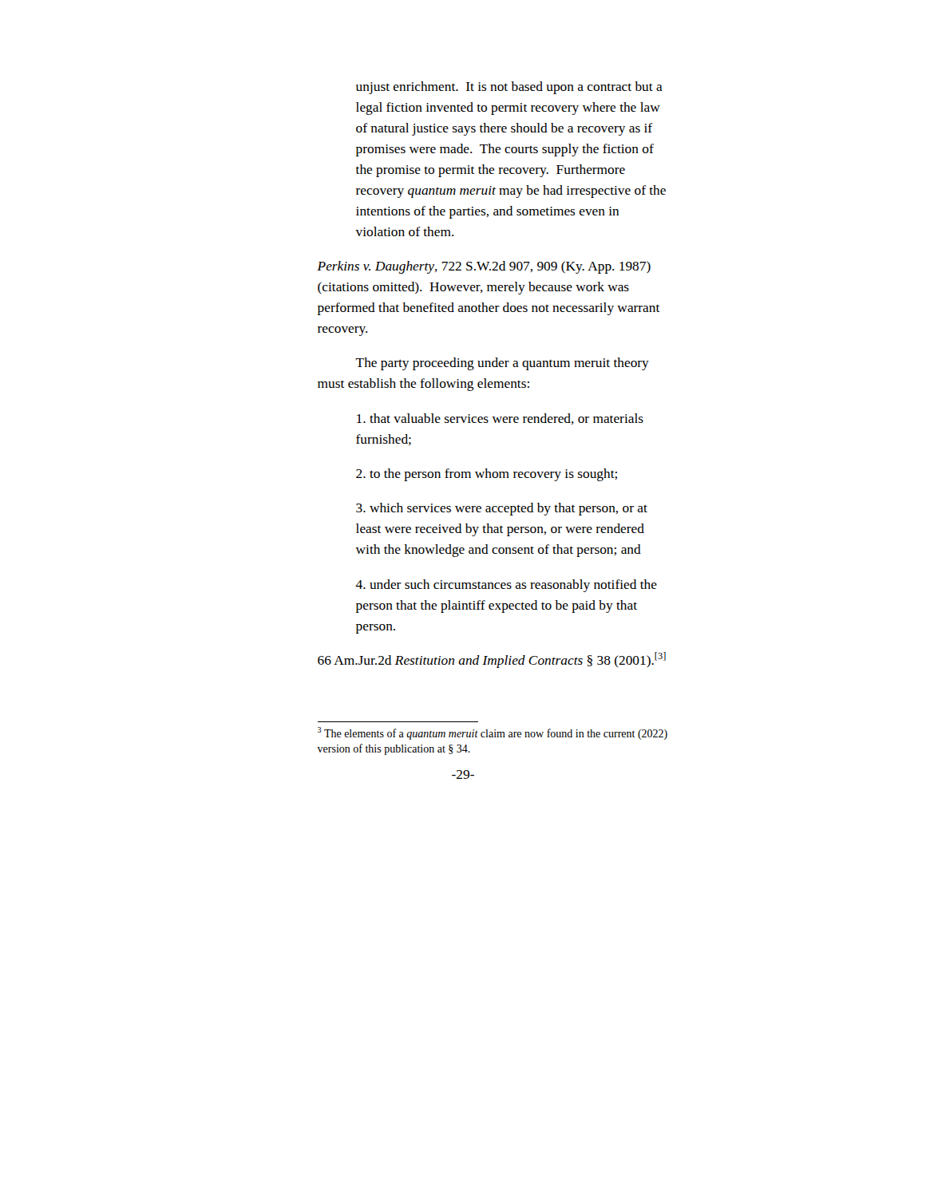unjust enrichment. It is not based upon a contract but a legal fiction invented to permit recovery where the law of natural justice says there should be a recovery as if promises were made. The courts supply the fiction of the promise to permit the recovery. Furthermore recovery quantum meruit may be had irrespective of the intentions of the parties, and sometimes even in violation of them.
Perkins v. Daugherty, 722 S.W.2d 907, 909 (Ky. App. 1987) (citations omitted). However, merely because work was performed that benefited another does not necessarily warrant recovery.
The party proceeding under a quantum meruit theory must establish the following elements:
1. that valuable services were rendered, or materials furnished;
2. to the person from whom recovery is sought;
3. which services were accepted by that person, or at least were received by that person, or were rendered with the knowledge and consent of that person; and
4. under such circumstances as reasonably notified the person that the plaintiff expected to be paid by that person.
66 Am.Jur.2d Restitution and Implied Contracts § 38 (2001).[3]
3 The elements of a quantum meruit claim are now found in the current (2022) version of this publication at § 34.
-29-